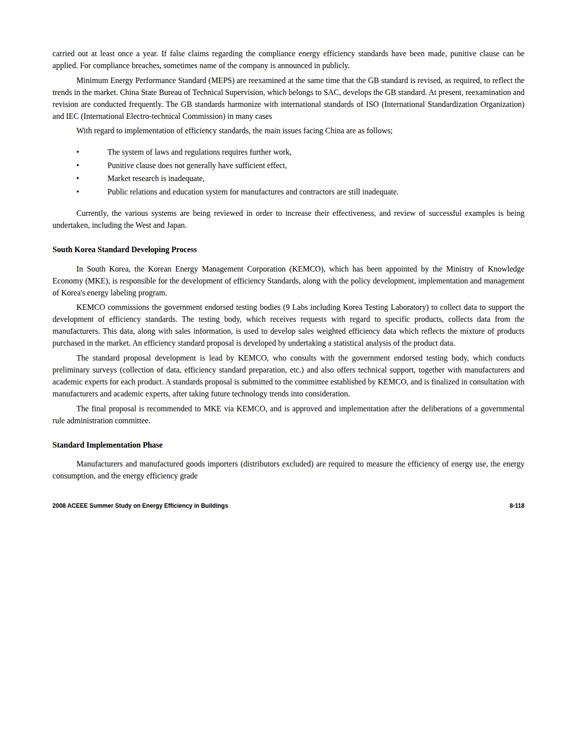carried out at least once a year. If false claims regarding the compliance energy efficiency standards have been made, punitive clause can be applied. For compliance breaches, sometimes name of the company is announced in publicly.
Minimum Energy Performance Standard (MEPS) are reexamined at the same time that the GB standard is revised, as required, to reflect the trends in the market. China State Bureau of Technical Supervision, which belongs to SAC, develops the GB standard. At present, reexamination and revision are conducted frequently. The GB standards harmonize with international standards of ISO (International Standardization Organization) and IEC (International Electro-technical Commission) in many cases
With regard to implementation of efficiency standards, the main issues facing China are as follows;
The system of laws and regulations requires further work,
Punitive clause does not generally have sufficient effect,
Market research is inadequate,
Public relations and education system for manufactures and contractors are still inadequate.
Currently, the various systems are being reviewed in order to increase their effectiveness, and review of successful examples is being undertaken, including the West and Japan.
South Korea Standard Developing Process
In South Korea, the Korean Energy Management Corporation (KEMCO), which has been appointed by the Ministry of Knowledge Economy (MKE), is responsible for the development of efficiency Standards, along with the policy development, implementation and management of Korea's energy labeling program.
KEMCO commissions the government endorsed testing bodies (9 Labs including Korea Testing Laboratory) to collect data to support the development of efficiency standards. The testing body, which receives requests with regard to specific products, collects data from the manufacturers. This data, along with sales information, is used to develop sales weighted efficiency data which reflects the mixture of products purchased in the market. An efficiency standard proposal is developed by undertaking a statistical analysis of the product data.
The standard proposal development is lead by KEMCO, who consults with the government endorsed testing body, which conducts preliminary surveys (collection of data, efficiency standard preparation, etc.) and also offers technical support, together with manufacturers and academic experts for each product. A standards proposal is submitted to the committee established by KEMCO, and is finalized in consultation with manufacturers and academic experts, after taking future technology trends into consideration.
The final proposal is recommended to MKE via KEMCO, and is approved and implementation after the deliberations of a governmental rule administration committee.
Standard Implementation Phase
Manufacturers and manufactured goods importers (distributors excluded) are required to measure the efficiency of energy use, the energy consumption, and the energy efficiency grade
2008 ACEEE Summer Study on Energy Efficiency in Buildings 8-118